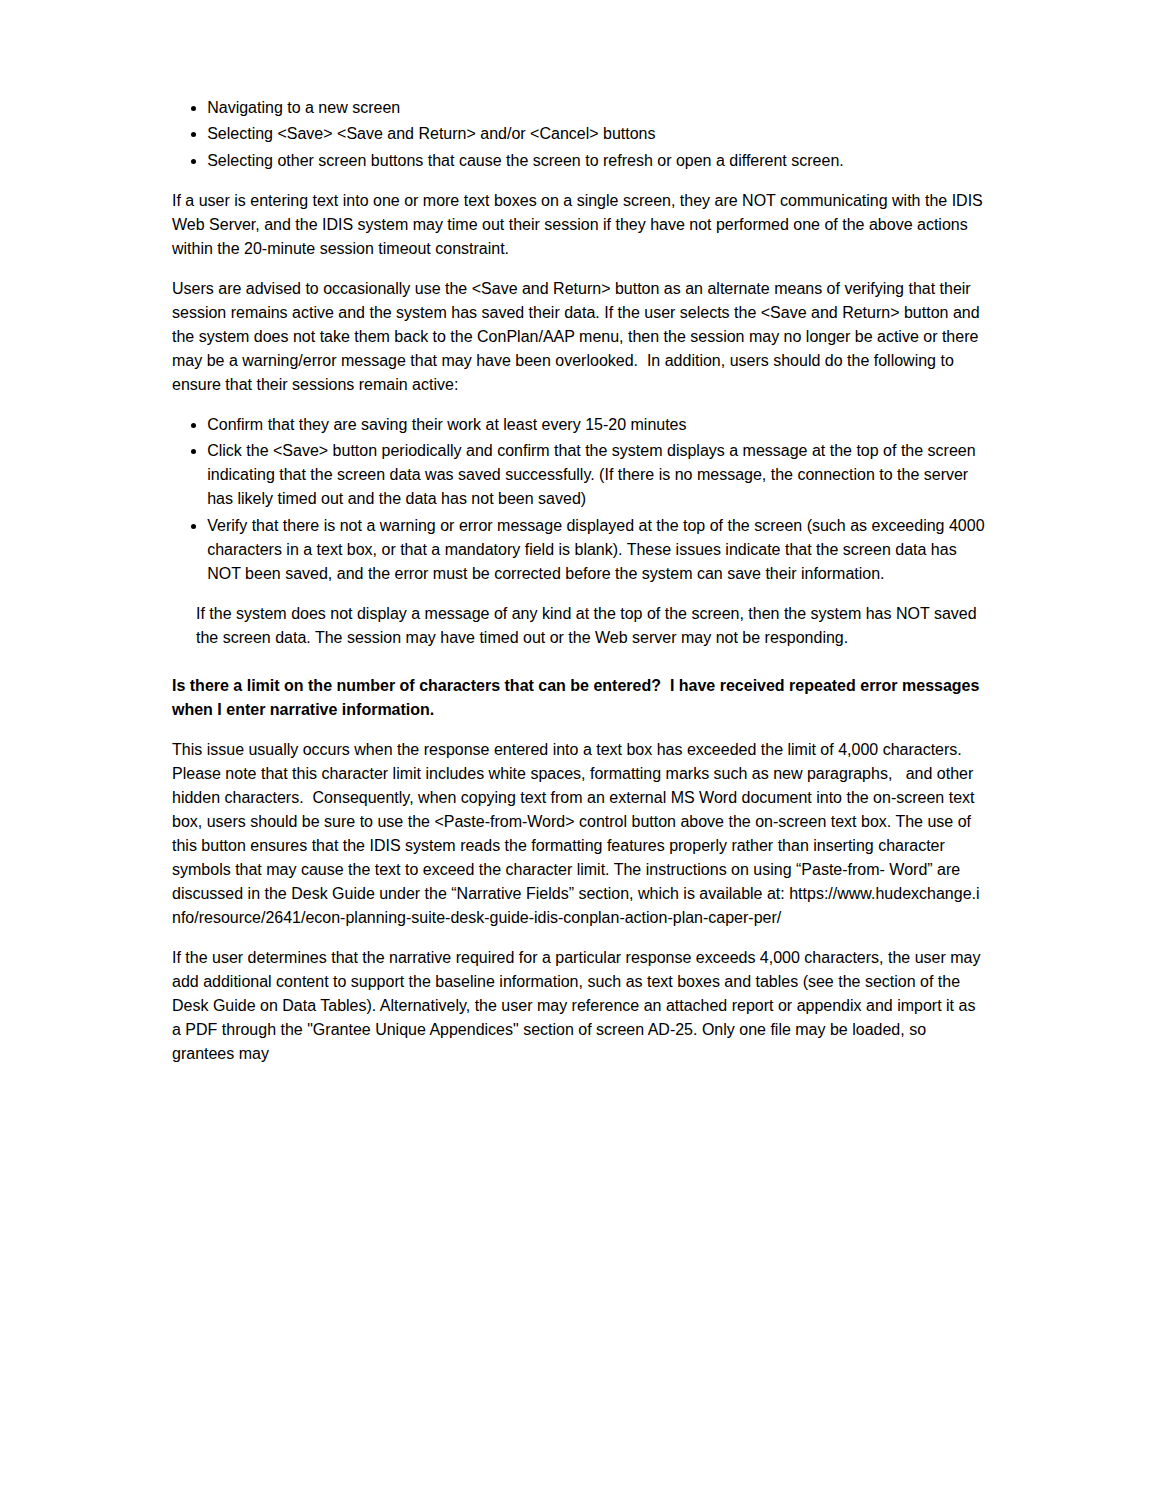Navigating to a new screen
Selecting <Save> <Save and Return> and/or <Cancel> buttons
Selecting other screen buttons that cause the screen to refresh or open a different screen.
If a user is entering text into one or more text boxes on a single screen, they are NOT communicating with the IDIS Web Server, and the IDIS system may time out their session if they have not performed one of the above actions within the 20-minute session timeout constraint.
Users are advised to occasionally use the <Save and Return> button as an alternate means of verifying that their session remains active and the system has saved their data. If the user selects the <Save and Return> button and the system does not take them back to the ConPlan/AAP menu, then the session may no longer be active or there may be a warning/error message that may have been overlooked. In addition, users should do the following to ensure that their sessions remain active:
Confirm that they are saving their work at least every 15-20 minutes
Click the <Save> button periodically and confirm that the system displays a message at the top of the screen indicating that the screen data was saved successfully. (If there is no message, the connection to the server has likely timed out and the data has not been saved)
Verify that there is not a warning or error message displayed at the top of the screen (such as exceeding 4000 characters in a text box, or that a mandatory field is blank). These issues indicate that the screen data has NOT been saved, and the error must be corrected before the system can save their information.
If the system does not display a message of any kind at the top of the screen, then the system has NOT saved the screen data. The session may have timed out or the Web server may not be responding.
Is there a limit on the number of characters that can be entered? I have received repeated error messages when I enter narrative information.
This issue usually occurs when the response entered into a text box has exceeded the limit of 4,000 characters. Please note that this character limit includes white spaces, formatting marks such as new paragraphs, and other hidden characters. Consequently, when copying text from an external MS Word document into the on-screen text box, users should be sure to use the <Paste-from-Word> control button above the on-screen text box. The use of this button ensures that the IDIS system reads the formatting features properly rather than inserting character symbols that may cause the text to exceed the character limit. The instructions on using “Paste-from- Word” are discussed in the Desk Guide under the “Narrative Fields” section, which is available at: https://www.hudexchange.info/resource/2641/econ-planning-suite-desk-guide-idis-conplan-action-plan-caper-per/
If the user determines that the narrative required for a particular response exceeds 4,000 characters, the user may add additional content to support the baseline information, such as text boxes and tables (see the section of the Desk Guide on Data Tables). Alternatively, the user may reference an attached report or appendix and import it as a PDF through the "Grantee Unique Appendices" section of screen AD-25. Only one file may be loaded, so grantees may